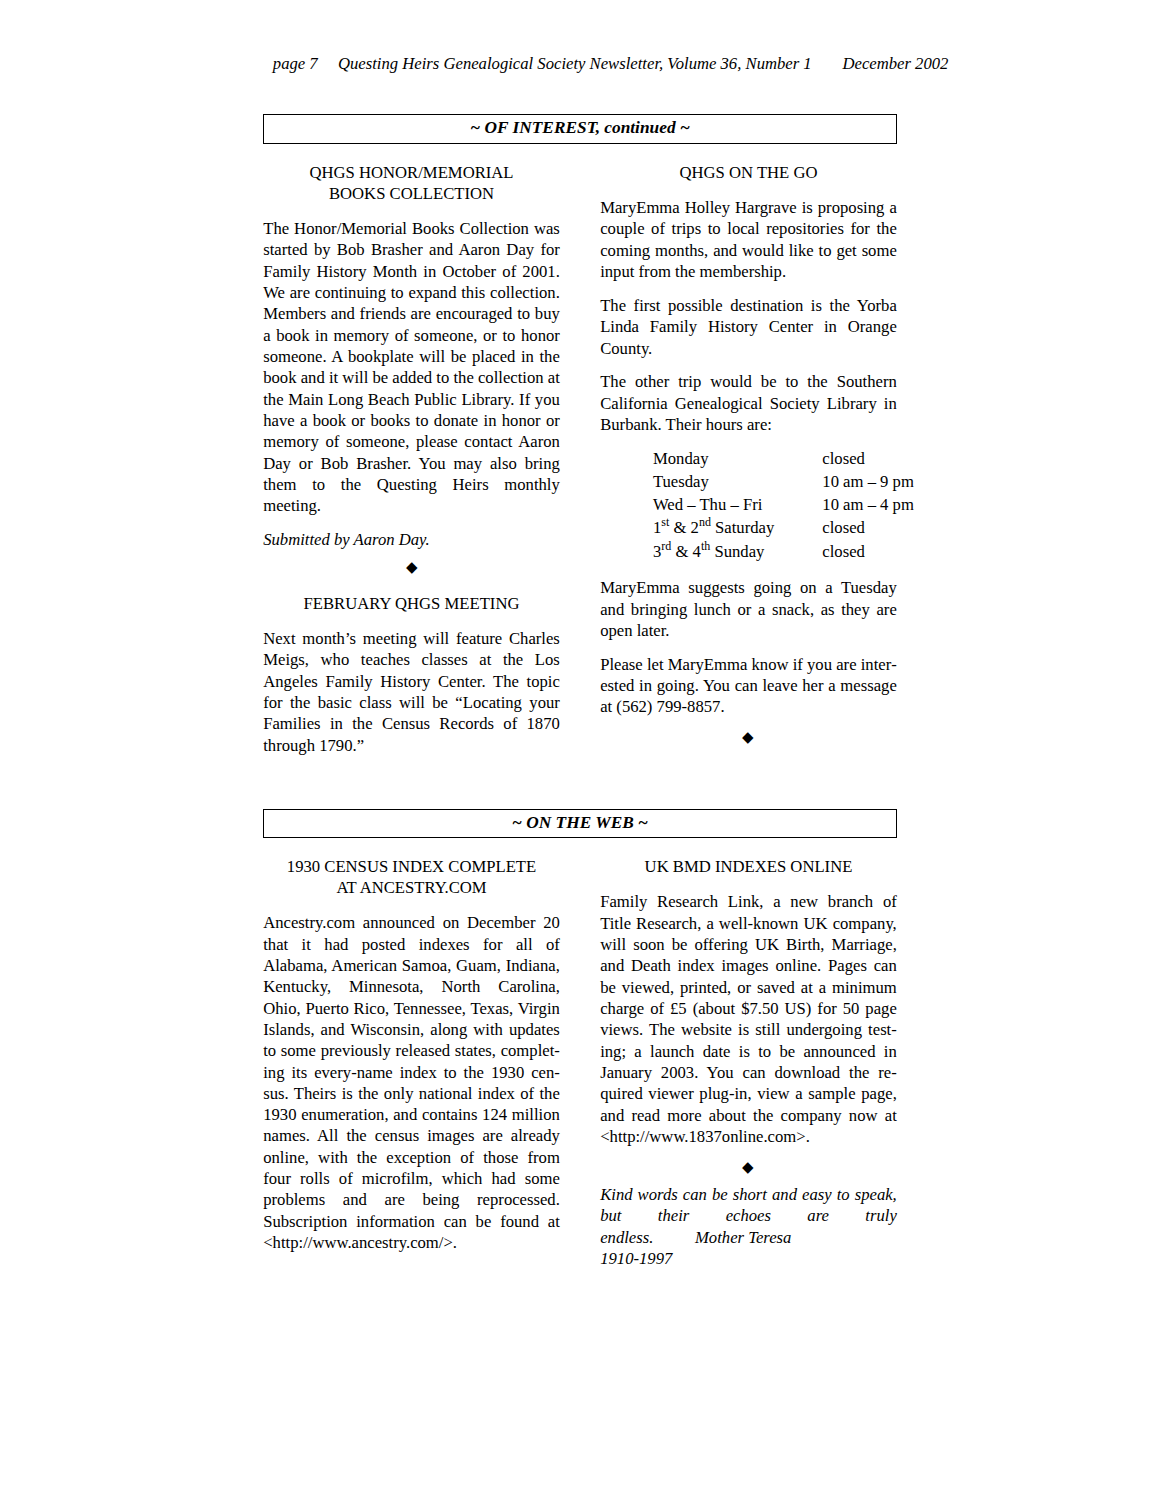page 7 Questing Heirs Genealogical Society Newsletter, Volume 36, Number 1 December 2002
~ OF INTEREST, continued ~
QHGS Honor/Memorial
Books Collection
The Honor/Memorial Books Collection was started by Bob Brasher and Aaron Day for Family History Month in October of 2001. We are continuing to expand this collection. Members and friends are encouraged to buy a book in memory of someone, or to honor someone. A bookplate will be placed in the book and it will be added to the collection at the Main Long Beach Public Library. If you have a book or books to donate in honor or memory of someone, please contact Aaron Day or Bob Brasher. You may also bring them to the Questing Heirs monthly meeting.
Submitted by Aaron Day.
◆
February QHGS Meeting
Next month’s meeting will feature Charles Meigs, who teaches classes at the Los Angeles Family History Center. The topic for the basic class will be “Locating your Families in the Census Records of 1870 through 1790.”
QHGS on the Go
MaryEmma Holley Hargrave is proposing a couple of trips to local repositories for the coming months, and would like to get some input from the membership.
The first possible destination is the Yorba Linda Family History Center in Orange County.
The other trip would be to the Southern California Genealogical Society Library in Burbank. Their hours are:
| Monday | closed |
| Tuesday | 10 am – 9 pm |
| Wed – Thu – Fri | 10 am – 4 pm |
| 1 st & 2 nd Saturday | closed |
| 3 rd & 4 th Sunday | closed |
MaryEmma suggests going on a Tuesday and bringing lunch or a snack, as they are open later.
Please let MaryEmma know if you are interested in going. You can leave her a message at (562) 799-8857.
◆
~ ON THE WEB ~
1930 Census Index Complete
at Ancestry.com
Ancestry.com announced on December 20 that it had posted indexes for all of Alabama, American Samoa, Guam, Indiana, Kentucky, Minnesota, North Carolina, Ohio, Puerto Rico, Tennessee, Texas, Virgin Islands, and Wisconsin, along with updates to some previously released states, completing its every-name index to the 1930 census. Theirs is the only national index of the 1930 enumeration, and contains 124 million names. All the census images are already online, with the exception of those from four rolls of microfilm, which had some problems and are being reprocessed. Subscription information can be found at <http://www.ancestry.com/>.
UK BMD Indexes Online
Family Research Link, a new branch of Title Research, a well-known UK company, will soon be offering UK Birth, Marriage, and Death index images online. Pages can be viewed, printed, or saved at a minimum charge of £5 (about $7.50 US) for 50 page views. The website is still undergoing testing; a launch date is to be announced in January 2003. You can download the required viewer plug-in, view a sample page, and read more about the company now at <http://www.1837online.com>.
◆
Kind words can be short and easy to speak, but their echoes are truly endless. Mother Teresa
1910-1997